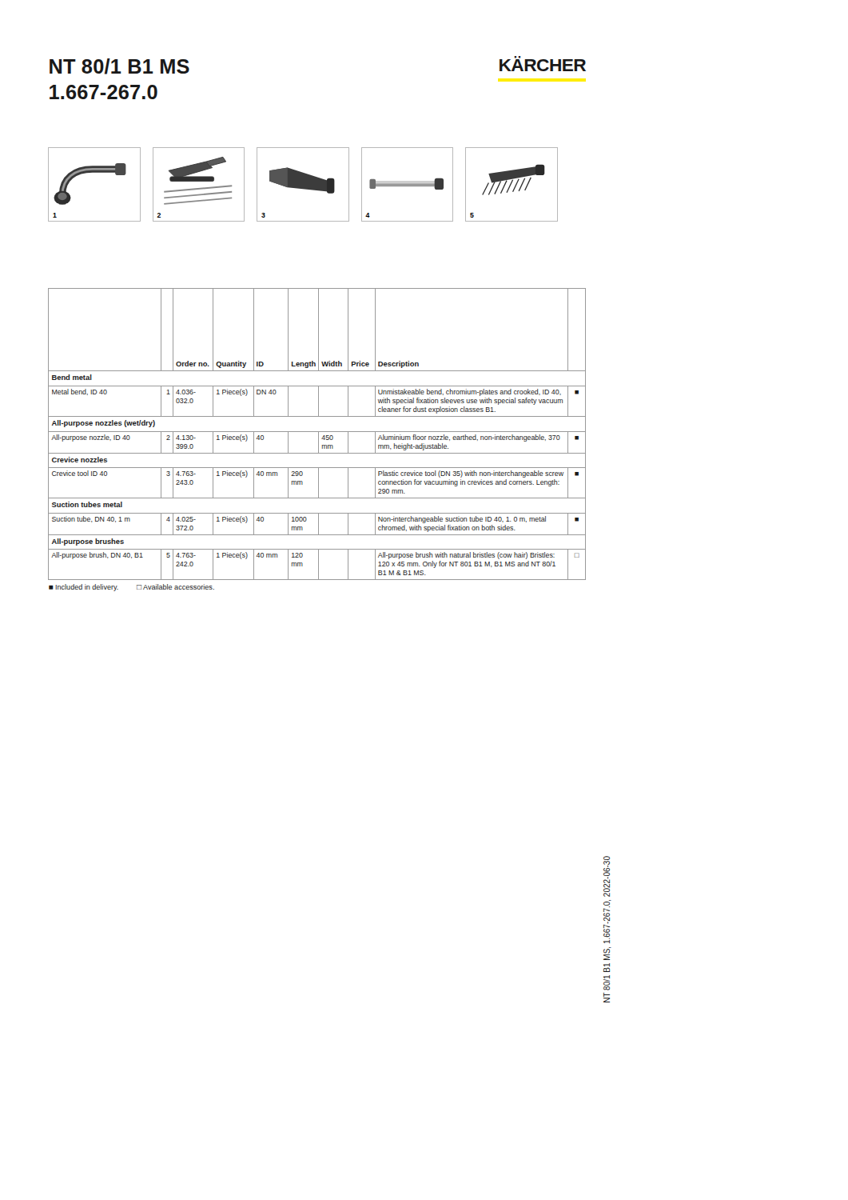NT 80/1 B1 MS
1.667-267.0
KÄRCHER
1
2
3
4
5
| | | Order no. | Quantity | ID | Length | Width | Price | Description | |
| --- | --- | --- | --- | --- | --- | --- | --- | --- | --- |
| Bend metal |
| Metal bend, ID 40 | 1 | 4.036-032.0 | 1 Piece(s) | DN 40 | | | | Unmistakeable bend, chromium-plates and crooked, ID 40, with special fixation sleeves use with special safety vacuum cleaner for dust explosion classes B1. | ■ |
| All-purpose nozzles (wet/dry) |
| All-purpose nozzle, ID 40 | 2 | 4.130-399.0 | 1 Piece(s) | 40 | | 450 mm | | Aluminium floor nozzle, earthed, non-interchangeable, 370 mm, height-adjustable. | ■ |
| Crevice nozzles |
| Crevice tool ID 40 | 3 | 4.763-243.0 | 1 Piece(s) | 40 mm | 290 mm | | | Plastic crevice tool (DN 35) with non-interchangeable screw connection for vacuuming in crevices and corners. Length: 290 mm. | ■ |
| Suction tubes metal |
| Suction tube, DN 40, 1 m | 4 | 4.025-372.0 | 1 Piece(s) | 40 | 1000 mm | | | Non-interchangeable suction tube ID 40, 1. 0 m, metal chromed, with special fixation on both sides. | ■ |
| All-purpose brushes |
| All-purpose brush, DN 40, B1 | 5 | 4.763-242.0 | 1 Piece(s) | 40 mm | 120 mm | | | All-purpose brush with natural bristles (cow hair) Bristles: 120 x 45 mm. Only for NT 801 B1 M, B1 MS and NT 80/1 B1 M & B1 MS. | □ |
■ Included in delivery. □ Available accessories.
NT 80/1 B1 MS, 1.667-267.0, 2022-06-30